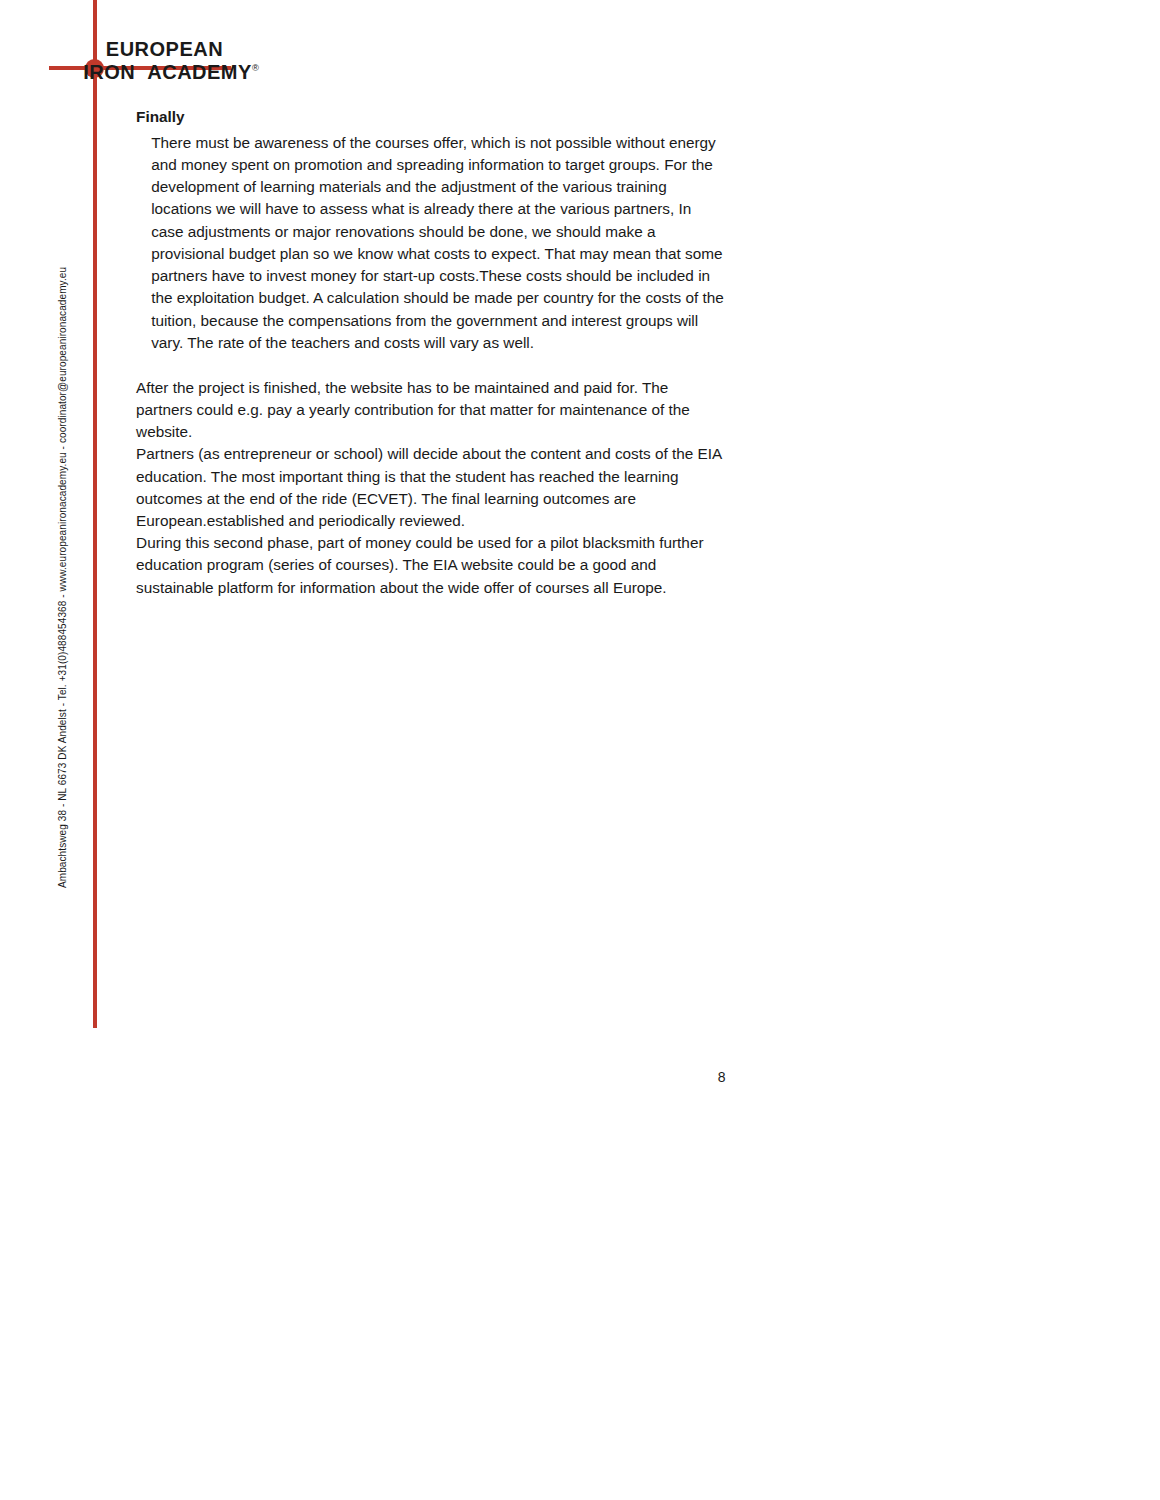EUROPEAN
IRON ACADEMY®
Ambachtsweg 38 - NL 6673 DK Andelst - Tel. +31(0)488454368 - www.europeanironacademy.eu - coordinator@europeanironacademy.eu
Finally
There must be awareness of the courses offer, which is not possible without energy and money spent on promotion and spreading information to target groups. For the development of learning materials and the adjustment of the various training locations we will have to assess what is already there at the various partners, In case adjustments or major renovations should be done, we should make a provisional budget plan so we know what costs to expect. That may mean that some partners have to invest money for start-up costs.These costs should be included in the exploitation budget. A calculation should be made per country for the costs of the tuition, because the compensations from the government and interest groups will vary. The rate of the teachers and costs will vary as well.
After the project is finished, the website has to be maintained and paid for. The partners could e.g. pay a yearly contribution for that matter for maintenance of the website.
Partners (as entrepreneur or school) will decide about the content and costs of the EIA education. The most important thing is that the student has reached the learning outcomes at the end of the ride (ECVET). The final learning outcomes are European.established and periodically reviewed.
During this second phase, part of money could be used for a pilot blacksmith further education program (series of courses). The EIA website could be a good and sustainable platform for information about the wide offer of courses all Europe.
8